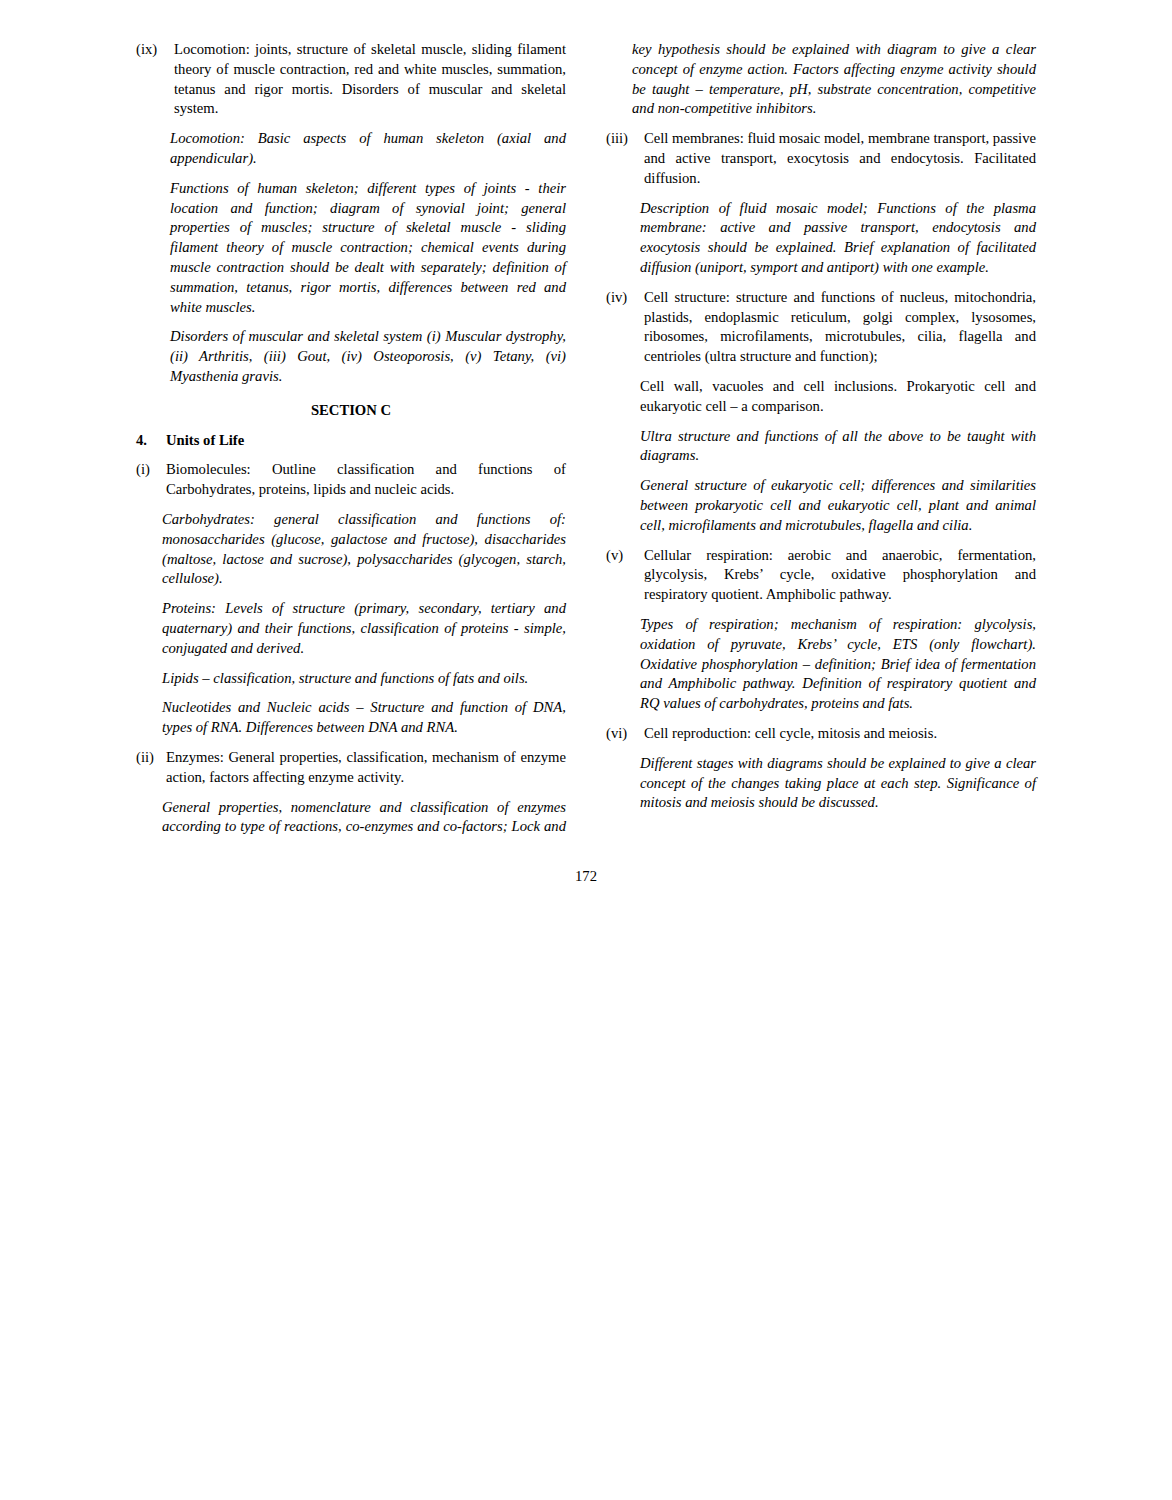(ix) Locomotion: joints, structure of skeletal muscle, sliding filament theory of muscle contraction, red and white muscles, summation, tetanus and rigor mortis. Disorders of muscular and skeletal system.
Locomotion: Basic aspects of human skeleton (axial and appendicular).
Functions of human skeleton; different types of joints - their location and function; diagram of synovial joint; general properties of muscles; structure of skeletal muscle - sliding filament theory of muscle contraction; chemical events during muscle contraction should be dealt with separately; definition of summation, tetanus, rigor mortis, differences between red and white muscles.
Disorders of muscular and skeletal system (i) Muscular dystrophy, (ii) Arthritis, (iii) Gout, (iv) Osteoporosis, (v) Tetany, (vi) Myasthenia gravis.
SECTION C
4. Units of Life
(i) Biomolecules: Outline classification and functions of Carbohydrates, proteins, lipids and nucleic acids.
Carbohydrates: general classification and functions of: monosaccharides (glucose, galactose and fructose), disaccharides (maltose, lactose and sucrose), polysaccharides (glycogen, starch, cellulose).
Proteins: Levels of structure (primary, secondary, tertiary and quaternary) and their functions, classification of proteins - simple, conjugated and derived.
Lipids – classification, structure and functions of fats and oils.
Nucleotides and Nucleic acids – Structure and function of DNA, types of RNA. Differences between DNA and RNA.
(ii) Enzymes: General properties, classification, mechanism of enzyme action, factors affecting enzyme activity.
General properties, nomenclature and classification of enzymes according to type of reactions, co-enzymes and co-factors; Lock and key hypothesis should be explained with diagram to give a clear concept of enzyme action. Factors affecting enzyme activity should be taught – temperature, pH, substrate concentration, competitive and non-competitive inhibitors.
(iii) Cell membranes: fluid mosaic model, membrane transport, passive and active transport, exocytosis and endocytosis. Facilitated diffusion.
Description of fluid mosaic model; Functions of the plasma membrane: active and passive transport, endocytosis and exocytosis should be explained. Brief explanation of facilitated diffusion (uniport, symport and antiport) with one example.
(iv) Cell structure: structure and functions of nucleus, mitochondria, plastids, endoplasmic reticulum, golgi complex, lysosomes, ribosomes, microfilaments, microtubules, cilia, flagella and centrioles (ultra structure and function);
Cell wall, vacuoles and cell inclusions. Prokaryotic cell and eukaryotic cell – a comparison.
Ultra structure and functions of all the above to be taught with diagrams.
General structure of eukaryotic cell; differences and similarities between prokaryotic cell and eukaryotic cell, plant and animal cell, microfilaments and microtubules, flagella and cilia.
(v) Cellular respiration: aerobic and anaerobic, fermentation, glycolysis, Krebs’ cycle, oxidative phosphorylation and respiratory quotient. Amphibolic pathway.
Types of respiration; mechanism of respiration: glycolysis, oxidation of pyruvate, Krebs’ cycle, ETS (only flowchart). Oxidative phosphorylation – definition; Brief idea of fermentation and Amphibolic pathway. Definition of respiratory quotient and RQ values of carbohydrates, proteins and fats.
(vi) Cell reproduction: cell cycle, mitosis and meiosis.
Different stages with diagrams should be explained to give a clear concept of the changes taking place at each step. Significance of mitosis and meiosis should be discussed.
172